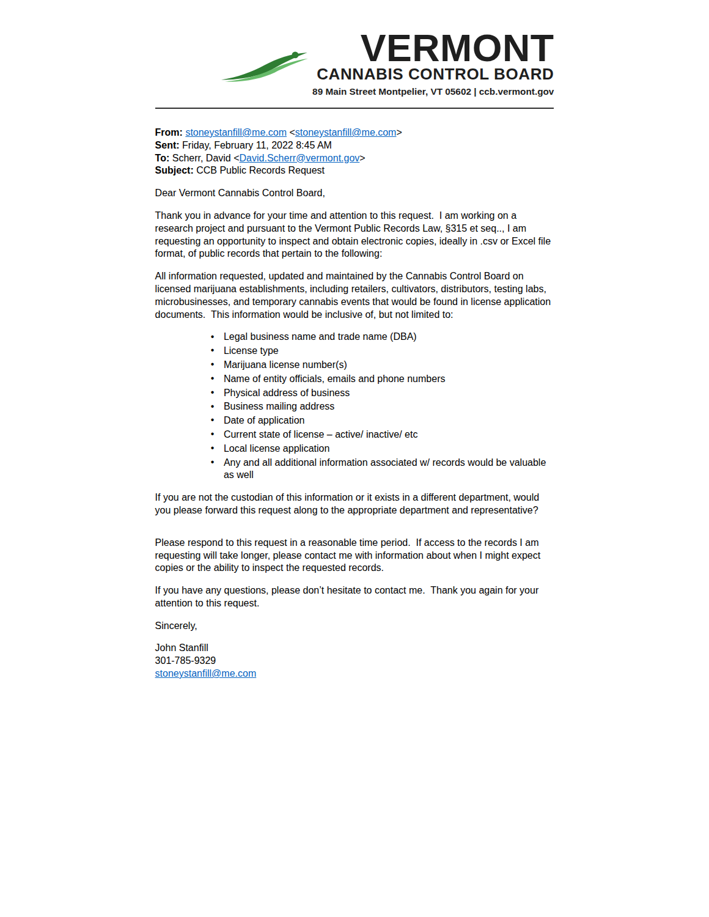VERMONT
CANNABIS CONTROL BOARD
89 Main Street Montpelier, VT 05602 | ccb.vermont.gov
From: stoneystanfill@me.com <stoneystanfill@me.com>
Sent: Friday, February 11, 2022 8:45 AM
To: Scherr, David <David.Scherr@vermont.gov>
Subject: CCB Public Records Request
Dear Vermont Cannabis Control Board,
Thank you in advance for your time and attention to this request. I am working on a research project and pursuant to the Vermont Public Records Law, §315 et seq.., I am requesting an opportunity to inspect and obtain electronic copies, ideally in .csv or Excel file format, of public records that pertain to the following:
All information requested, updated and maintained by the Cannabis Control Board on licensed marijuana establishments, including retailers, cultivators, distributors, testing labs, microbusinesses, and temporary cannabis events that would be found in license application documents. This information would be inclusive of, but not limited to:
Legal business name and trade name (DBA)
License type
Marijuana license number(s)
Name of entity officials, emails and phone numbers
Physical address of business
Business mailing address
Date of application
Current state of license – active/ inactive/ etc
Local license application
Any and all additional information associated w/ records would be valuable as well
If you are not the custodian of this information or it exists in a different department, would you please forward this request along to the appropriate department and representative?
Please respond to this request in a reasonable time period. If access to the records I am requesting will take longer, please contact me with information about when I might expect copies or the ability to inspect the requested records.
If you have any questions, please don’t hesitate to contact me. Thank you again for your attention to this request.
Sincerely,
John Stanfill
301-785-9329
stoneystanfill@me.com